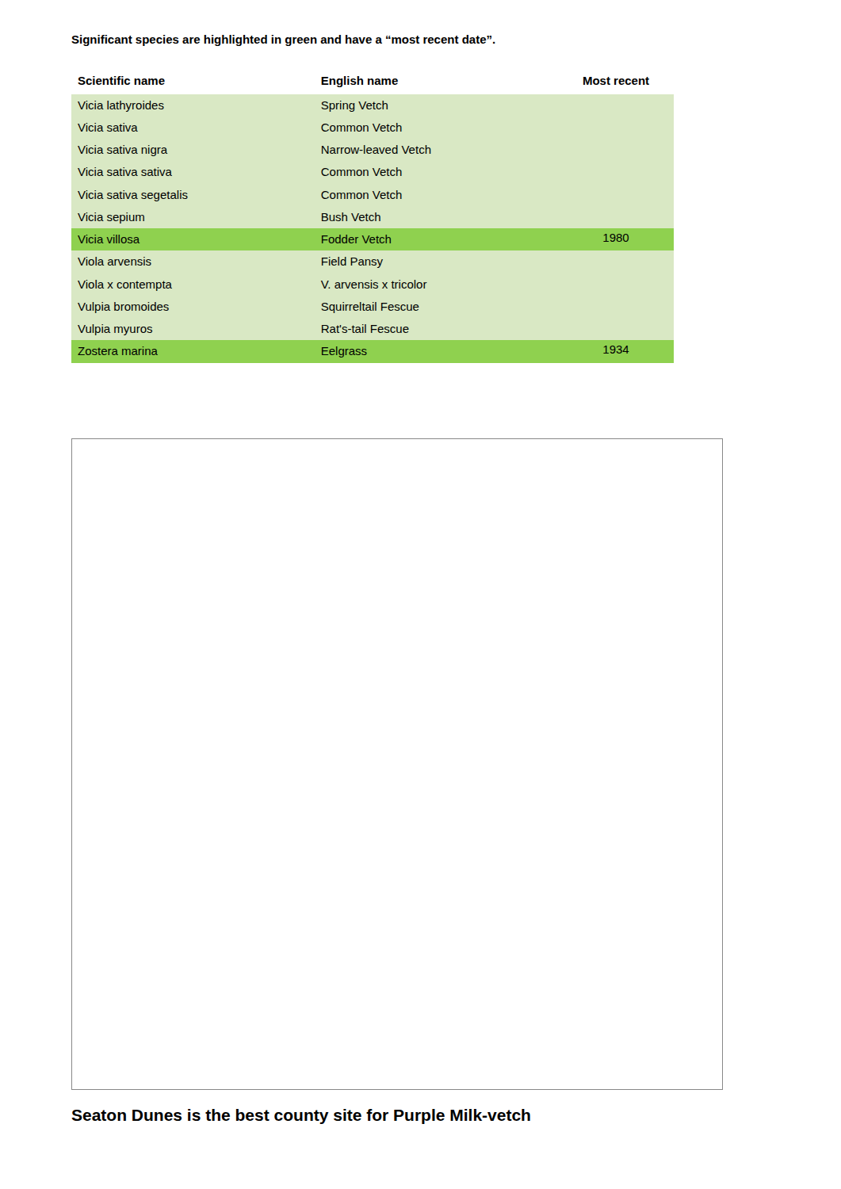Significant species are highlighted in green and have a “most recent date”.
| Scientific name | English name | Most recent |
| --- | --- | --- |
| Vicia lathyroides | Spring Vetch | |
| Vicia sativa | Common Vetch | |
| Vicia sativa nigra | Narrow-leaved Vetch | |
| Vicia sativa sativa | Common Vetch | |
| Vicia sativa segetalis | Common Vetch | |
| Vicia sepium | Bush Vetch | |
| Vicia villosa | Fodder Vetch | 1980 |
| Viola arvensis | Field Pansy | |
| Viola x contempta | V. arvensis x tricolor | |
| Vulpia bromoides | Squirreltail Fescue | |
| Vulpia myuros | Rat's-tail Fescue | |
| Zostera marina | Eelgrass | 1934 |
Seaton Dunes is the best county site for Purple Milk-vetch